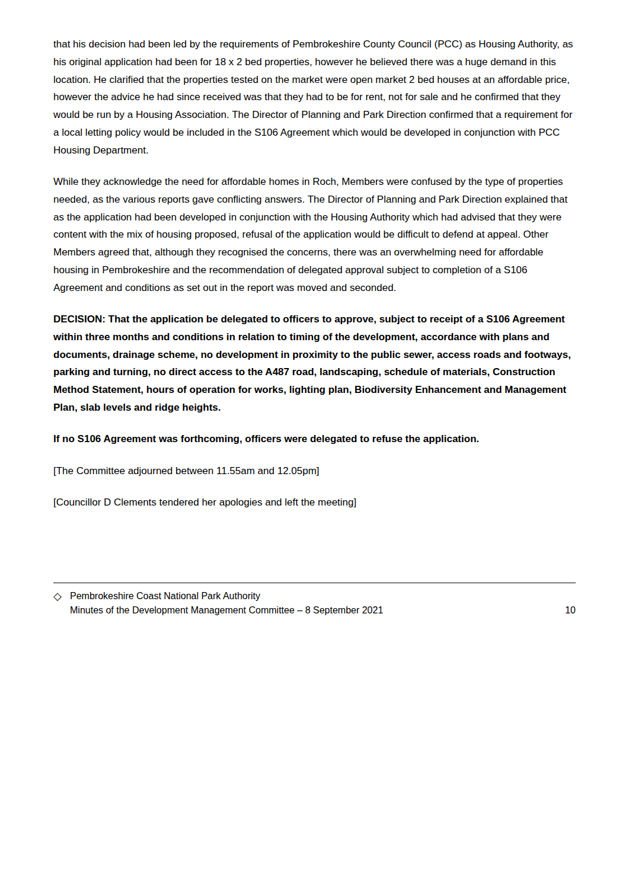that his decision had been led by the requirements of Pembrokeshire County Council (PCC) as Housing Authority, as his original application had been for 18 x 2 bed properties, however he believed there was a huge demand in this location. He clarified that the properties tested on the market were open market 2 bed houses at an affordable price, however the advice he had since received was that they had to be for rent, not for sale and he confirmed that they would be run by a Housing Association. The Director of Planning and Park Direction confirmed that a requirement for a local letting policy would be included in the S106 Agreement which would be developed in conjunction with PCC Housing Department.
While they acknowledge the need for affordable homes in Roch, Members were confused by the type of properties needed, as the various reports gave conflicting answers. The Director of Planning and Park Direction explained that as the application had been developed in conjunction with the Housing Authority which had advised that they were content with the mix of housing proposed, refusal of the application would be difficult to defend at appeal. Other Members agreed that, although they recognised the concerns, there was an overwhelming need for affordable housing in Pembrokeshire and the recommendation of delegated approval subject to completion of a S106 Agreement and conditions as set out in the report was moved and seconded.
DECISION: That the application be delegated to officers to approve, subject to receipt of a S106 Agreement within three months and conditions in relation to timing of the development, accordance with plans and documents, drainage scheme, no development in proximity to the public sewer, access roads and footways, parking and turning, no direct access to the A487 road, landscaping, schedule of materials, Construction Method Statement, hours of operation for works, lighting plan, Biodiversity Enhancement and Management Plan, slab levels and ridge heights.
If no S106 Agreement was forthcoming, officers were delegated to refuse the application.
[The Committee adjourned between 11.55am and 12.05pm]
[Councillor D Clements tendered her apologies and left the meeting]
◇
Pembrokeshire Coast National Park Authority
Minutes of the Development Management Committee – 8 September 2021 10